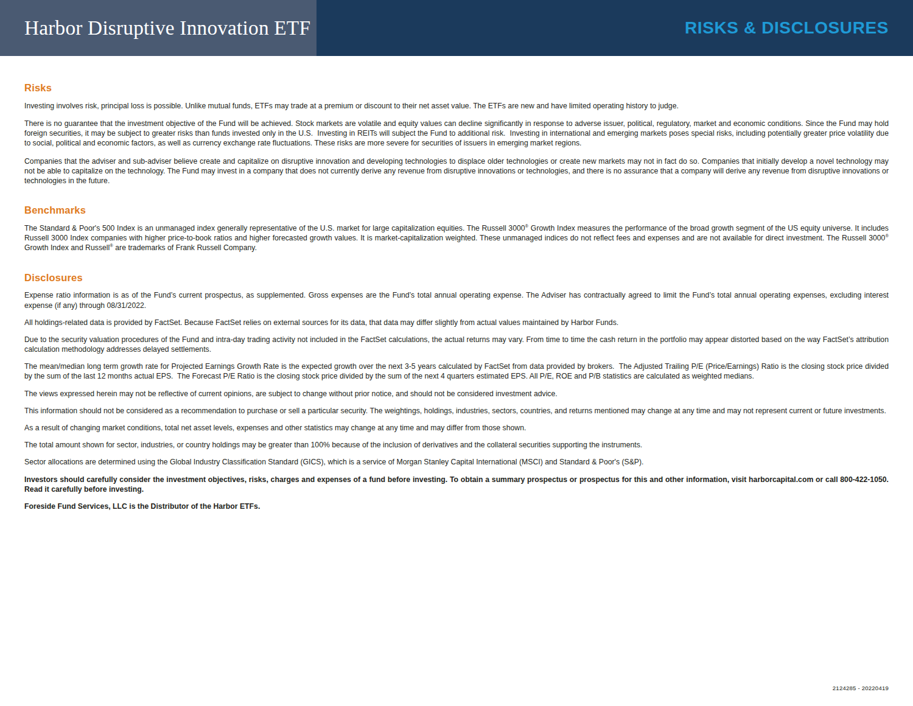Harbor Disruptive Innovation ETF
RISKS & DISCLOSURES
Risks
Investing involves risk, principal loss is possible. Unlike mutual funds, ETFs may trade at a premium or discount to their net asset value. The ETFs are new and have limited operating history to judge.
There is no guarantee that the investment objective of the Fund will be achieved. Stock markets are volatile and equity values can decline significantly in response to adverse issuer, political, regulatory, market and economic conditions. Since the Fund may hold foreign securities, it may be subject to greater risks than funds invested only in the U.S. Investing in REITs will subject the Fund to additional risk. Investing in international and emerging markets poses special risks, including potentially greater price volatility due to social, political and economic factors, as well as currency exchange rate fluctuations. These risks are more severe for securities of issuers in emerging market regions.
Companies that the adviser and sub-adviser believe create and capitalize on disruptive innovation and developing technologies to displace older technologies or create new markets may not in fact do so. Companies that initially develop a novel technology may not be able to capitalize on the technology. The Fund may invest in a company that does not currently derive any revenue from disruptive innovations or technologies, and there is no assurance that a company will derive any revenue from disruptive innovations or technologies in the future.
Benchmarks
The Standard & Poor's 500 Index is an unmanaged index generally representative of the U.S. market for large capitalization equities. The Russell 3000® Growth Index measures the performance of the broad growth segment of the US equity universe. It includes Russell 3000 Index companies with higher price-to-book ratios and higher forecasted growth values. It is market-capitalization weighted. These unmanaged indices do not reflect fees and expenses and are not available for direct investment. The Russell 3000® Growth Index and Russell® are trademarks of Frank Russell Company.
Disclosures
Expense ratio information is as of the Fund’s current prospectus, as supplemented. Gross expenses are the Fund’s total annual operating expense. The Adviser has contractually agreed to limit the Fund’s total annual operating expenses, excluding interest expense (if any) through 08/31/2022.
All holdings-related data is provided by FactSet. Because FactSet relies on external sources for its data, that data may differ slightly from actual values maintained by Harbor Funds.
Due to the security valuation procedures of the Fund and intra-day trading activity not included in the FactSet calculations, the actual returns may vary. From time to time the cash return in the portfolio may appear distorted based on the way FactSet’s attribution calculation methodology addresses delayed settlements.
The mean/median long term growth rate for Projected Earnings Growth Rate is the expected growth over the next 3-5 years calculated by FactSet from data provided by brokers. The Adjusted Trailing P/E (Price/Earnings) Ratio is the closing stock price divided by the sum of the last 12 months actual EPS. The Forecast P/E Ratio is the closing stock price divided by the sum of the next 4 quarters estimated EPS. All P/E, ROE and P/B statistics are calculated as weighted medians.
The views expressed herein may not be reflective of current opinions, are subject to change without prior notice, and should not be considered investment advice.
This information should not be considered as a recommendation to purchase or sell a particular security. The weightings, holdings, industries, sectors, countries, and returns mentioned may change at any time and may not represent current or future investments.
As a result of changing market conditions, total net asset levels, expenses and other statistics may change at any time and may differ from those shown.
The total amount shown for sector, industries, or country holdings may be greater than 100% because of the inclusion of derivatives and the collateral securities supporting the instruments.
Sector allocations are determined using the Global Industry Classification Standard (GICS), which is a service of Morgan Stanley Capital International (MSCI) and Standard & Poor's (S&P).
Investors should carefully consider the investment objectives, risks, charges and expenses of a fund before investing. To obtain a summary prospectus or prospectus for this and other information, visit harborcapital.com or call 800-422-1050. Read it carefully before investing.
Foreside Fund Services, LLC is the Distributor of the Harbor ETFs.
2124285 - 20220419